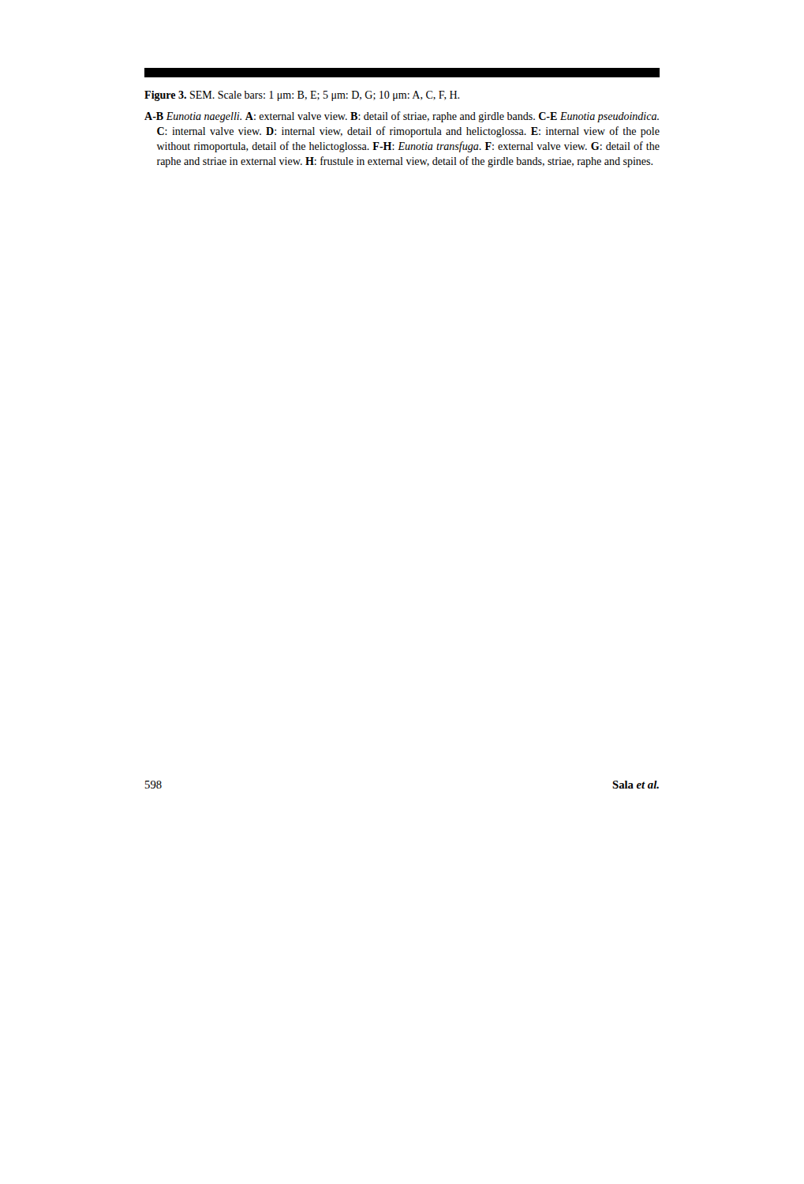A
B
C
D
E
F
G
H
Figure 3. SEM. Scale bars: 1 μm: B, E; 5 μm: D, G; 10 μm: A, C, F, H.
A-B Eunotia naegelli. A: external valve view. B: detail of striae, raphe and girdle bands. C-E Eunotia pseudoindica. C: internal valve view. D: internal view, detail of rimoportula and helictoglossa. E: internal view of the pole without rimoportula, detail of the helictoglossa. F-H: Eunotia transfuga. F: external valve view. G: detail of the raphe and striae in external view. H: frustule in external view, detail of the girdle bands, striae, raphe and spines.
598 Sala et al.